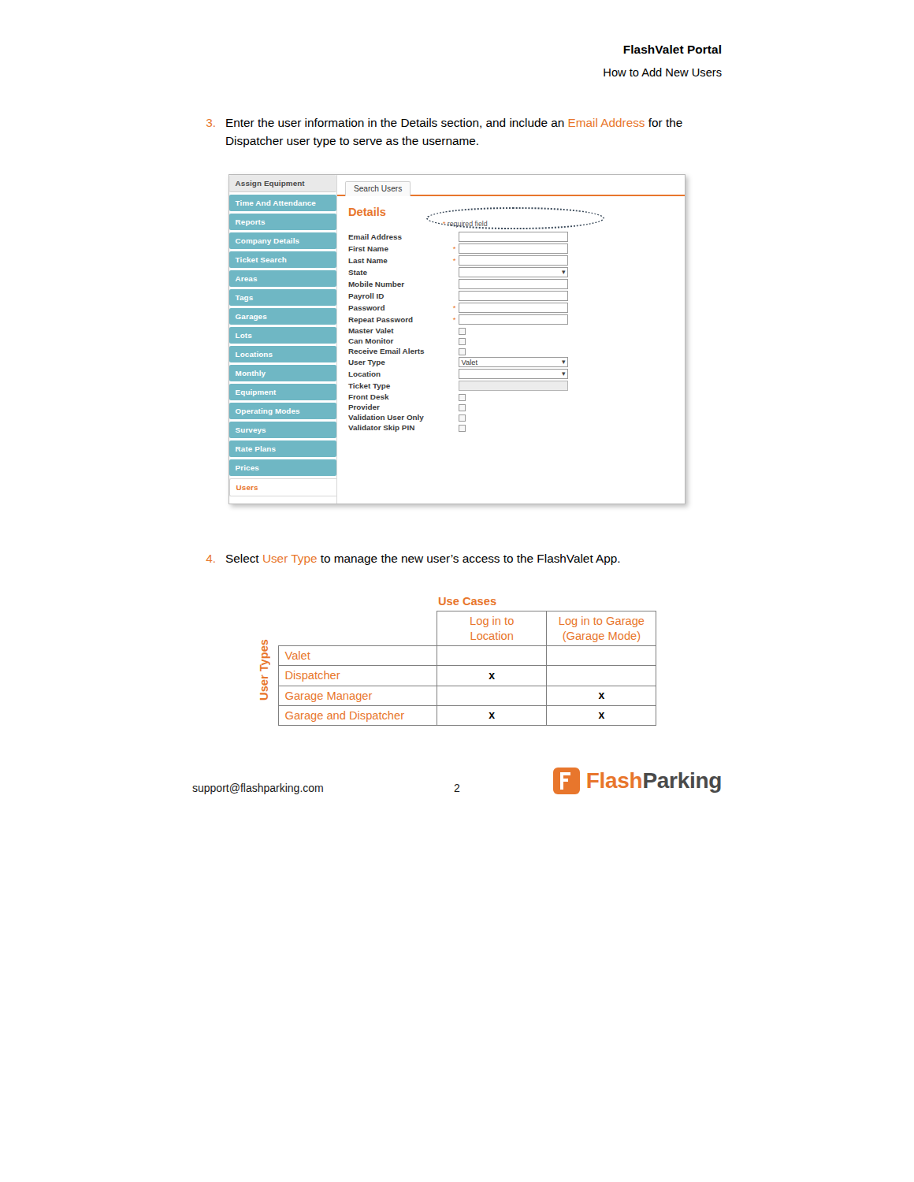FlashValet Portal
How to Add New Users
3. Enter the user information in the Details section, and include an Email Address for the Dispatcher user type to serve as the username.
Assign Equipment
Time And Attendance
Reports
Company Details
Ticket Search
Areas
Tags
Garages
Lots
Locations
Monthly
Equipment
Operating Modes
Surveys
Rate Plans
Prices
Users
Search Users
Details
* required field
| Email Address | | |
| First Name | * | |
| Last Name | * | |
| State | | |
| Mobile Number | | |
| Payroll ID | | |
| Password | * | |
| Repeat Password | * | |
| Master Valet | | |
| Can Monitor | | |
| Receive Email Alerts | | |
| User Type | | Valet |
| Location | | |
| Ticket Type | | |
| Front Desk | | |
| Provider | | |
| Validation User Only | | |
| Validator Skip PIN | | |
4. Select User Type to manage the new user’s access to the FlashValet App.
Use Cases
User Types
| | Log in to Location | Log in to Garage (Garage Mode) |
| Valet | | |
| Dispatcher | x | |
| Garage Manager | | x |
| Garage and Dispatcher | x | x |
support@flashparking.com
2
Flash Parking